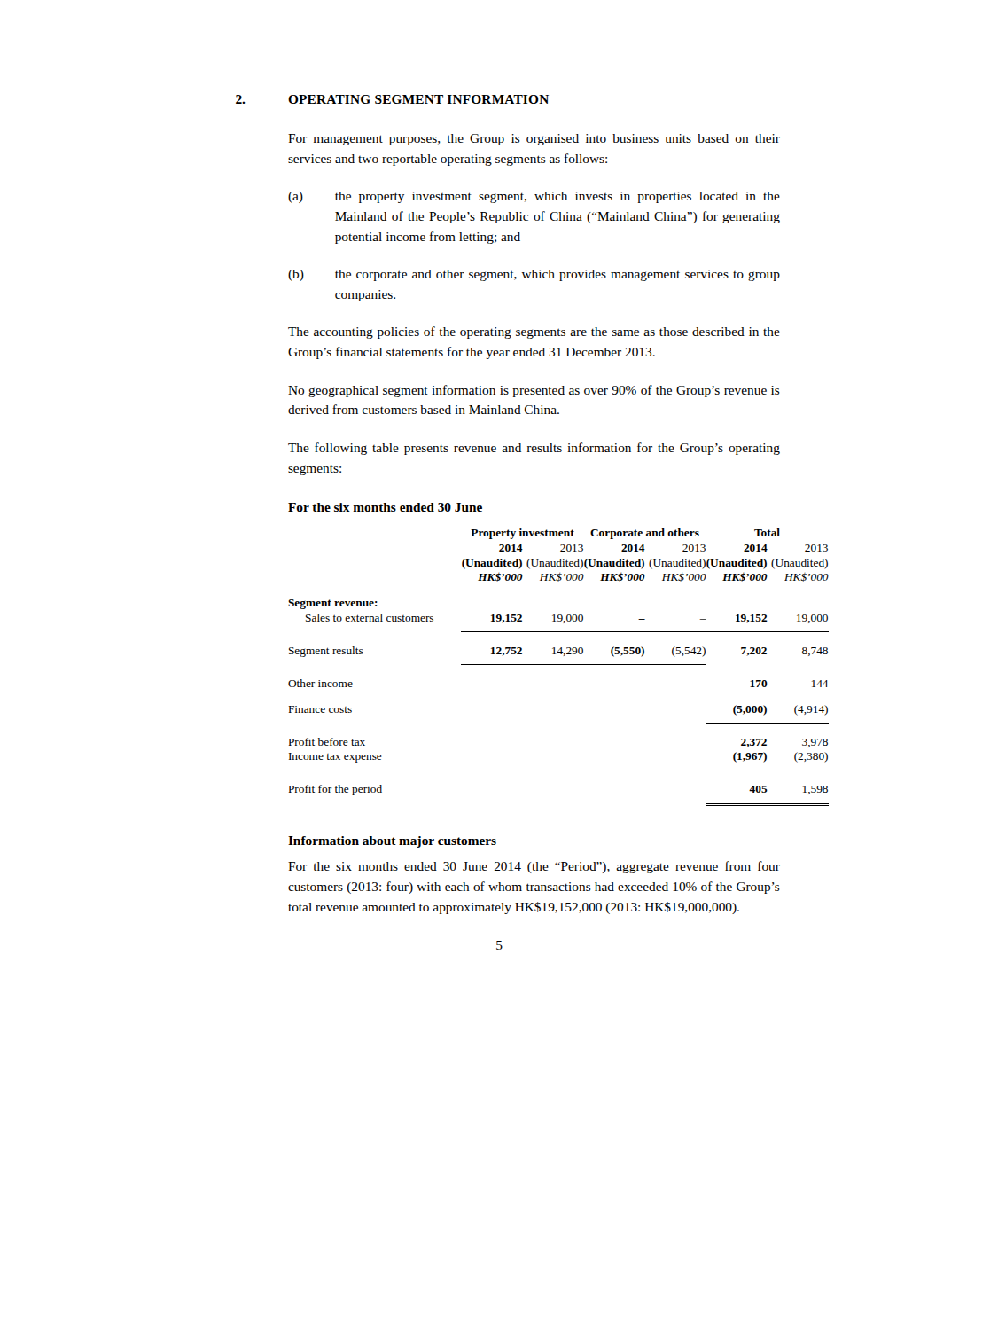2.
OPERATING SEGMENT INFORMATION
For management purposes, the Group is organised into business units based on their services and two reportable operating segments as follows:
(a)
the property investment segment, which invests in properties located in the Mainland of the People’s Republic of China (“Mainland China”) for generating potential income from letting; and
(b)
the corporate and other segment, which provides management services to group companies.
The accounting policies of the operating segments are the same as those described in the Group’s financial statements for the year ended 31 December 2013.
No geographical segment information is presented as over 90% of the Group’s revenue is derived from customers based in Mainland China.
The following table presents revenue and results information for the Group’s operating segments:
For the six months ended 30 June
| | Property investment | Corporate and others | Total |
| | 2014 | 2013 | 2014 | 2013 | 2014 | 2013 |
| | (Unaudited) | (Unaudited) | (Unaudited) | (Unaudited) | (Unaudited) | (Unaudited) |
| | HK$’000 | HK$’000 | HK$’000 | HK$’000 | HK$’000 | HK$’000 |
| Segment revenue: | |
| Sales to external customers | 19,152 | 19,000 | – | – | 19,152 | 19,000 |
| Segment results | 12,752 | 14,290 | (5,550) | (5,542) | 7,202 | 8,748 |
| Other income | | 170 | 144 |
| Finance costs | | (5,000) | (4,914) |
| Profit before tax | | 2,372 | 3,978 |
| Income tax expense | | (1,967) | (2,380) |
| Profit for the period | | 405 | 1,598 |
Information about major customers
For the six months ended 30 June 2014 (the “Period”), aggregate revenue from four customers (2013: four) with each of whom transactions had exceeded 10% of the Group’s total revenue amounted to approximately HK$19,152,000 (2013: HK$19,000,000).
5